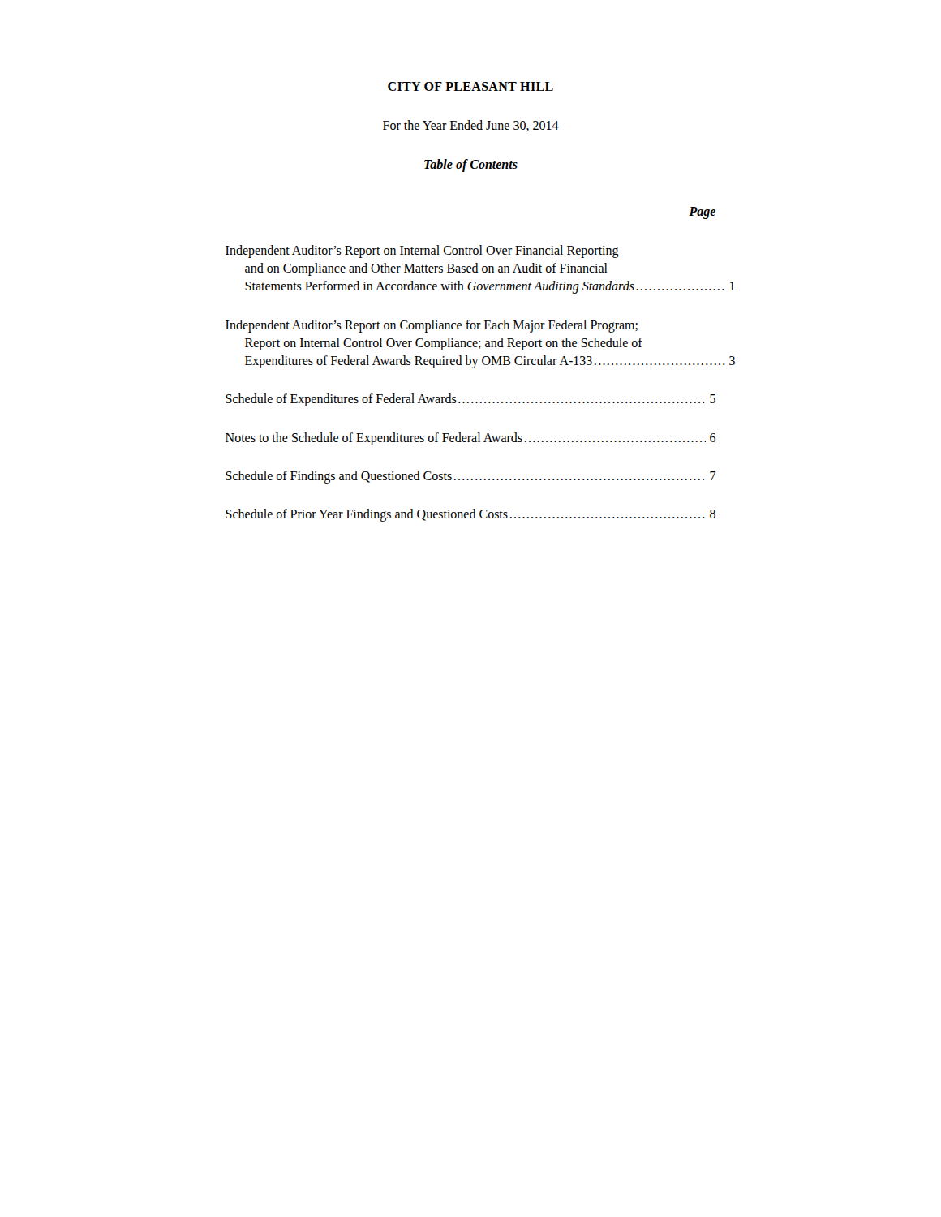CITY OF PLEASANT HILL
For the Year Ended June 30, 2014
Table of Contents
Page
Independent Auditor’s Report on Internal Control Over Financial Reporting
and on Compliance and Other Matters Based on an Audit of Financial
Statements Performed in Accordance with Government Auditing Standards .......................................................................................................................................... 1
Independent Auditor’s Report on Compliance for Each Major Federal Program;
Report on Internal Control Over Compliance; and Report on the Schedule of
Expenditures of Federal Awards Required by OMB Circular A-133 .......................................................................................................................................... 3
Schedule of Expenditures of Federal Awards .......................................................................................................................................... 5
Notes to the Schedule of Expenditures of Federal Awards .......................................................................................................................................... 6
Schedule of Findings and Questioned Costs .......................................................................................................................................... 7
Schedule of Prior Year Findings and Questioned Costs .......................................................................................................................................... 8